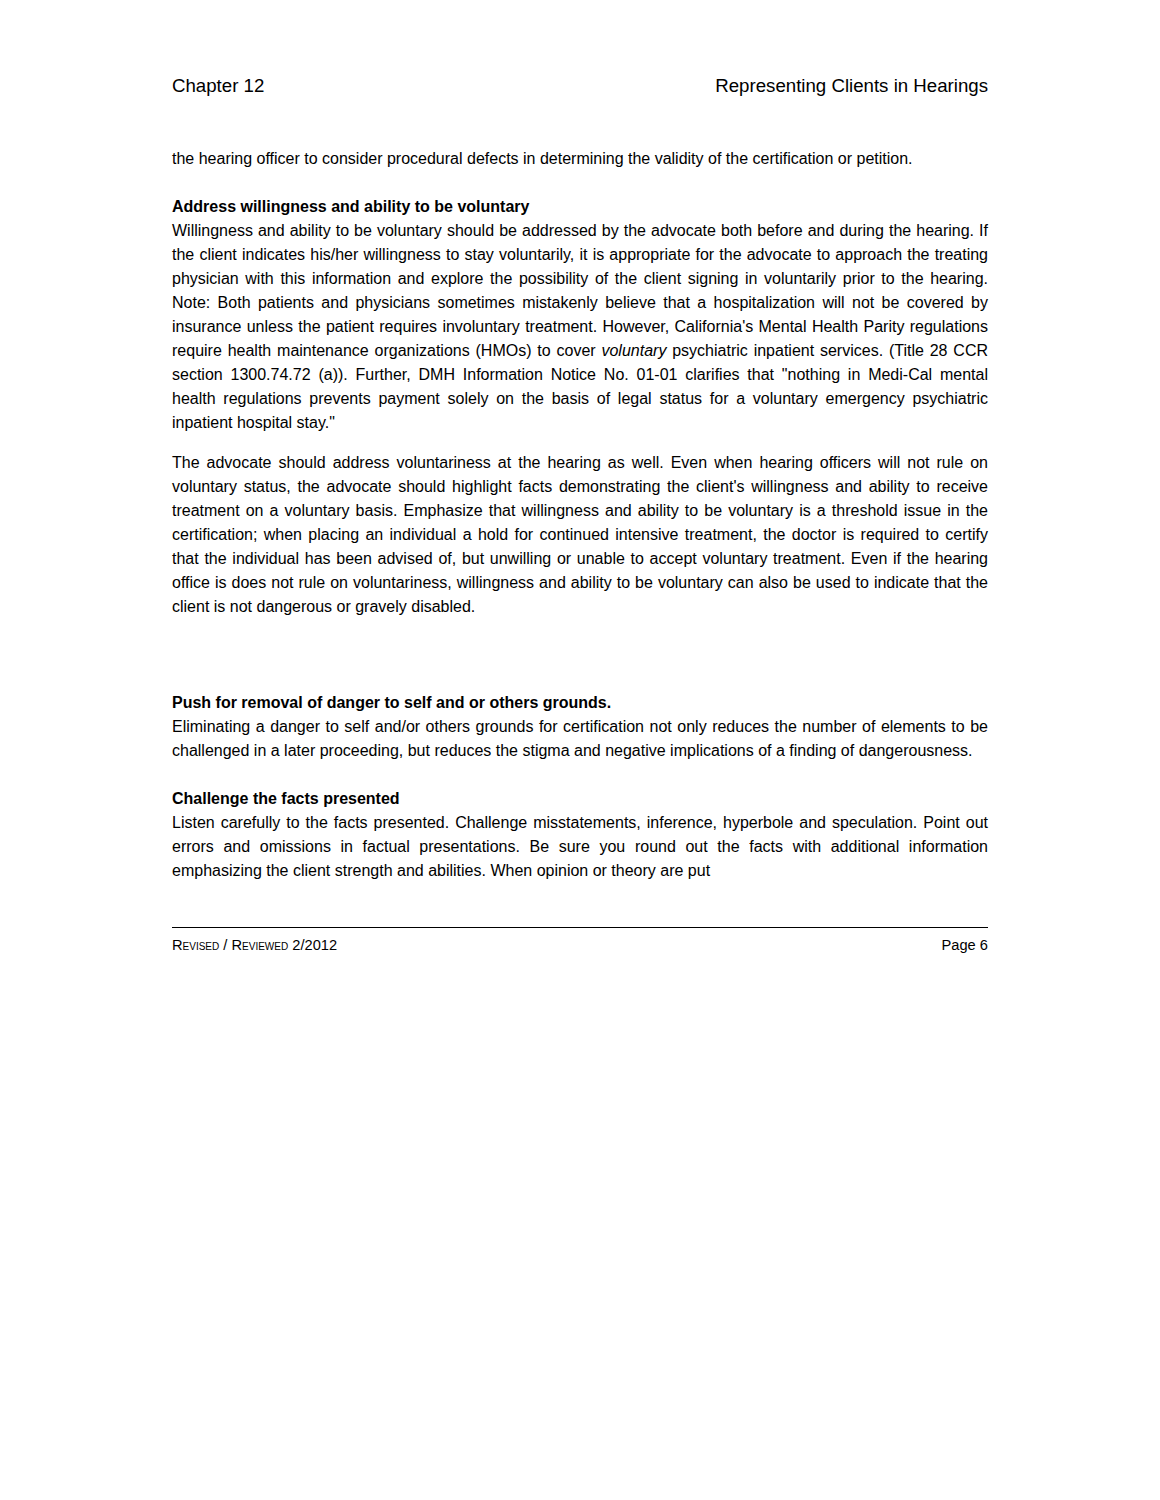Chapter 12 Representing Clients in Hearings
the hearing officer to consider procedural defects in determining the validity of the certification or petition.
Address willingness and ability to be voluntary
Willingness and ability to be voluntary should be addressed by the advocate both before and during the hearing. If the client indicates his/her willingness to stay voluntarily, it is appropriate for the advocate to approach the treating physician with this information and explore the possibility of the client signing in voluntarily prior to the hearing. Note: Both patients and physicians sometimes mistakenly believe that a hospitalization will not be covered by insurance unless the patient requires involuntary treatment. However, California's Mental Health Parity regulations require health maintenance organizations (HMOs) to cover voluntary psychiatric inpatient services. (Title 28 CCR section 1300.74.72 (a)). Further, DMH Information Notice No. 01-01 clarifies that "nothing in Medi-Cal mental health regulations prevents payment solely on the basis of legal status for a voluntary emergency psychiatric inpatient hospital stay."
The advocate should address voluntariness at the hearing as well. Even when hearing officers will not rule on voluntary status, the advocate should highlight facts demonstrating the client's willingness and ability to receive treatment on a voluntary basis. Emphasize that willingness and ability to be voluntary is a threshold issue in the certification; when placing an individual a hold for continued intensive treatment, the doctor is required to certify that the individual has been advised of, but unwilling or unable to accept voluntary treatment. Even if the hearing office is does not rule on voluntariness, willingness and ability to be voluntary can also be used to indicate that the client is not dangerous or gravely disabled.
Push for removal of danger to self and or others grounds.
Eliminating a danger to self and/or others grounds for certification not only reduces the number of elements to be challenged in a later proceeding, but reduces the stigma and negative implications of a finding of dangerousness.
Challenge the facts presented
Listen carefully to the facts presented. Challenge misstatements, inference, hyperbole and speculation. Point out errors and omissions in factual presentations. Be sure you round out the facts with additional information emphasizing the client strength and abilities. When opinion or theory are put
Revised / Reviewed 2/2012 Page 6